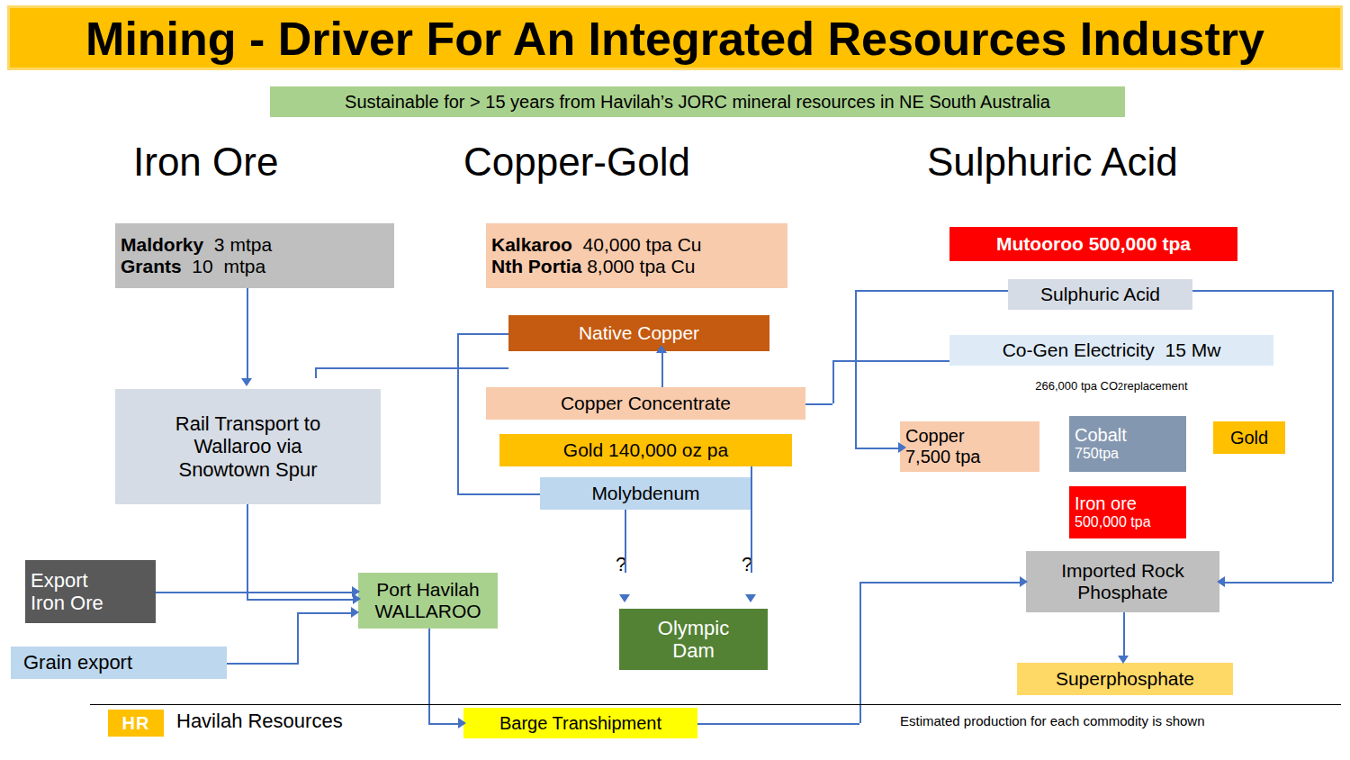Mining - Driver For An Integrated Resources Industry
Sustainable for > 15 years from Havilah’s JORC mineral resources in NE South Australia
Iron Ore
Copper-Gold
Sulphuric Acid
Maldorky 3 mtpa
Grants 10 mtpa
Kalkaroo 40,000 tpa Cu
Nth Portia 8,000 tpa Cu
Mutooroo 500,000 tpa
Sulphuric Acid
Native Copper
Co-Gen Electricity 15 Mw
266,000 tpa CO2 replacement
Rail Transport to
Wallaroo via
Snowtown Spur
Copper Concentrate
Copper
7,500 tpa
Cobalt
750tpa
Gold
Gold 140,000 oz pa
Molybdenum
Iron ore
500,000 tpa
Imported Rock
Phosphate
Export
Iron Ore
Port Havilah
WALLAROO
Olympic
Dam
Grain export
Superphosphate
Barge Transhipment
?
?
HR
Havilah Resources
Estimated production for each commodity is shown